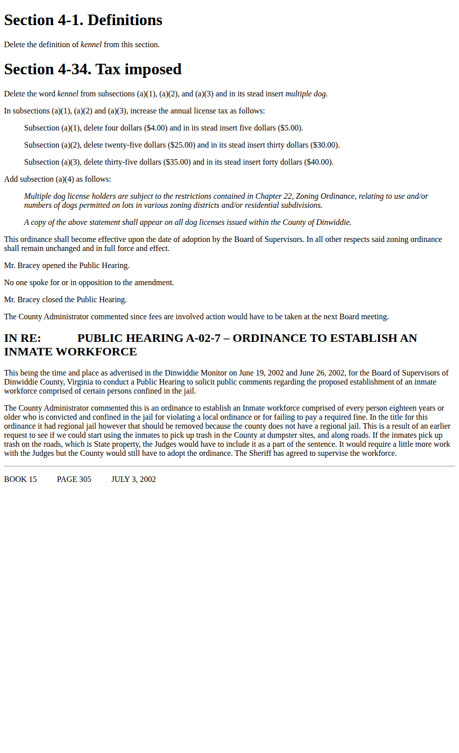Section 4-1. Definitions
Delete the definition of kennel from this section.
Section 4-34. Tax imposed
Delete the word kennel from subsections (a)(1), (a)(2), and (a)(3) and in its stead insert multiple dog.
In subsections (a)(1), (a)(2) and (a)(3), increase the annual license tax as follows:
Subsection (a)(1), delete four dollars ($4.00) and in its stead insert five dollars ($5.00).
Subsection (a)(2), delete twenty-five dollars ($25.00) and in its stead insert thirty dollars ($30.00).
Subsection (a)(3), delete thirty-five dollars ($35.00) and in its stead insert forty dollars ($40.00).
Add subsection (a)(4) as follows:
Multiple dog license holders are subject to the restrictions contained in Chapter 22, Zoning Ordinance, relating to use and/or numbers of dogs permitted on lots in various zoning districts and/or residential subdivisions.
A copy of the above statement shall appear on all dog licenses issued within the County of Dinwiddie.
This ordinance shall become effective upon the date of adoption by the Board of Supervisors. In all other respects said zoning ordinance shall remain unchanged and in full force and effect.
Mr. Bracey opened the Public Hearing.
No one spoke for or in opposition to the amendment.
Mr. Bracey closed the Public Hearing.
The County Administrator commented since fees are involved action would have to be taken at the next Board meeting.
IN RE: PUBLIC HEARING A-02-7 – ORDINANCE TO ESTABLISH AN INMATE WORKFORCE
This being the time and place as advertised in the Dinwiddie Monitor on June 19, 2002 and June 26, 2002, for the Board of Supervisors of Dinwiddie County, Virginia to conduct a Public Hearing to solicit public comments regarding the proposed establishment of an inmate workforce comprised of certain persons confined in the jail.
The County Administrator commented this is an ordinance to establish an Inmate workforce comprised of every person eighteen years or older who is convicted and confined in the jail for violating a local ordinance or for failing to pay a required fine. In the title for this ordinance it had regional jail however that should be removed because the county does not have a regional jail. This is a result of an earlier request to see if we could start using the inmates to pick up trash in the County at dumpster sites, and along roads. If the inmates pick up trash on the roads, which is State property, the Judges would have to include it as a part of the sentence. It would require a little more work with the Judges but the County would still have to adopt the ordinance. The Sheriff has agreed to supervise the workforce.
BOOK 15 PAGE 305 JULY 3, 2002